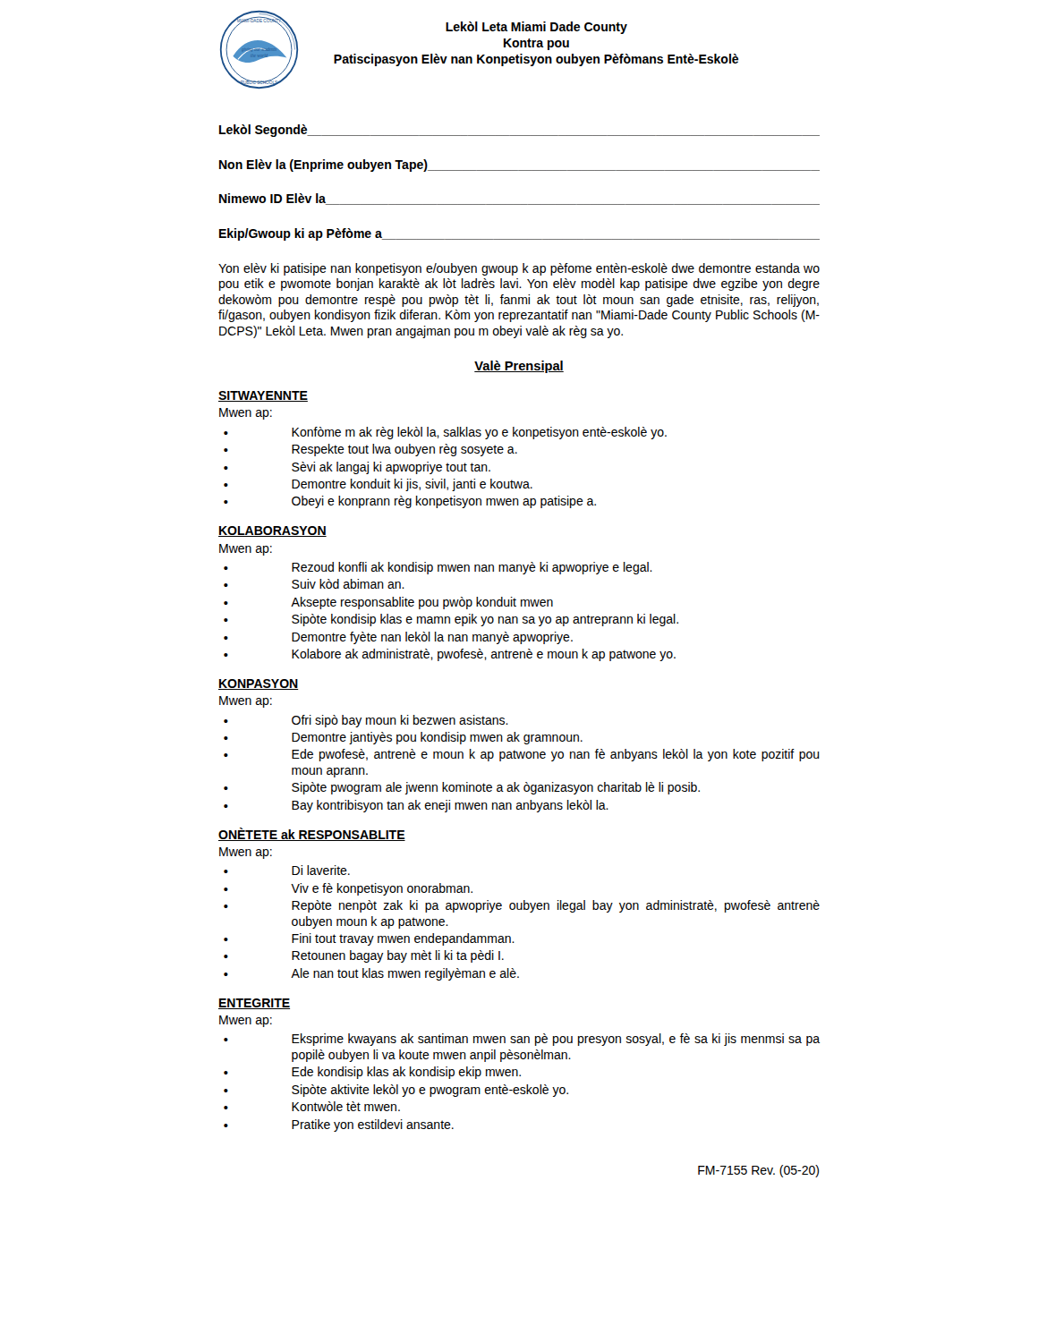MIAMI-DADE COUNTY PUBLIC SCHOOLS giving our students the world
Lekòl Leta Miami Dade County
Kontra pou
Patiscipasyon Elèv nan Konpetisyon oubyen Pèfòmans Entè-Eskolè
Lekòl Segondè_______________________________________________________________________________________
Non Elèv la (Enprime oubyen Tape)_______________________________________________________________________
Nimewo ID Elèv la_________________________________________________________________________________________
Ekip/Gwoup ki ap Pèfòme a_____________________________________________________________________________
Yon elèv ki patisipe nan konpetisyon e/oubyen gwoup k ap pèfome entèn-eskolè dwe demontre estanda wo pou etik e pwomote bonjan karaktè ak lòt ladrès lavi. Yon elèv modèl kap patisipe dwe egzibe yon degre dekowòm pou demontre respè pou pwòp tèt li, fanmi ak tout lòt moun san gade etnisite, ras, relijyon, fi/gason, oubyen kondisyon fizik diferan. Kòm yon reprezantatif nan "Miami-Dade County Public Schools (M-DCPS)" Lekòl Leta. Mwen pran angajman pou m obeyi valè ak règ sa yo.
Valè Prensipal
SITWAYENNTE
Mwen ap:
Konfòme m ak règ lekòl la, salklas yo e konpetisyon entè-eskolè yo.
Respekte tout lwa oubyen règ sosyete a.
Sèvi ak langaj ki apwopriye tout tan.
Demontre konduit ki jis, sivil, janti e koutwa.
Obeyi e konprann règ konpetisyon mwen ap patisipe a.
KOLABORASYON
Mwen ap:
Rezoud konfli ak kondisip mwen nan manyè ki apwopriye e legal.
Suiv kòd abiman an.
Aksepte responsablite pou pwòp konduit mwen
Sipòte kondisip klas e mamn epik yo nan sa yo ap antreprann ki legal.
Demontre fyète nan lekòl la nan manyè apwopriye.
Kolabore ak administratè, pwofesè, antrenè e moun k ap patwone yo.
KONPASYON
Mwen ap:
Ofri sipò bay moun ki bezwen asistans.
Demontre jantiyès pou kondisip mwen ak gramnoun.
Ede pwofesè, antrenè e moun k ap patwone yo nan fè anbyans lekòl la yon kote pozitif pou moun aprann.
Sipòte pwogram ale jwenn kominote a ak òganizasyon charitab lè li posib.
Bay kontribisyon tan ak eneji mwen nan anbyans lekòl la.
ONÈTETE ak RESPONSABLITE
Mwen ap:
Di laverite.
Viv e fè konpetisyon onorabman.
Repòte nenpòt zak ki pa apwopriye oubyen ilegal bay yon administratè, pwofesè antrenè oubyen moun k ap patwone.
Fini tout travay mwen endepandamman.
Retounen bagay bay mèt li ki ta pèdi I.
Ale nan tout klas mwen regilyèman e alè.
ENTEGRITE
Mwen ap:
Eksprime kwayans ak santiman mwen san pè pou presyon sosyal, e fè sa ki jis menmsi sa pa popilè oubyen li va koute mwen anpil pèsonèlman.
Ede kondisip klas ak kondisip ekip mwen.
Sipòte aktivite lekòl yo e pwogram entè-eskolè yo.
Kontwòle tèt mwen.
Pratike yon estildevi ansante.
FM-7155 Rev. (05-20)